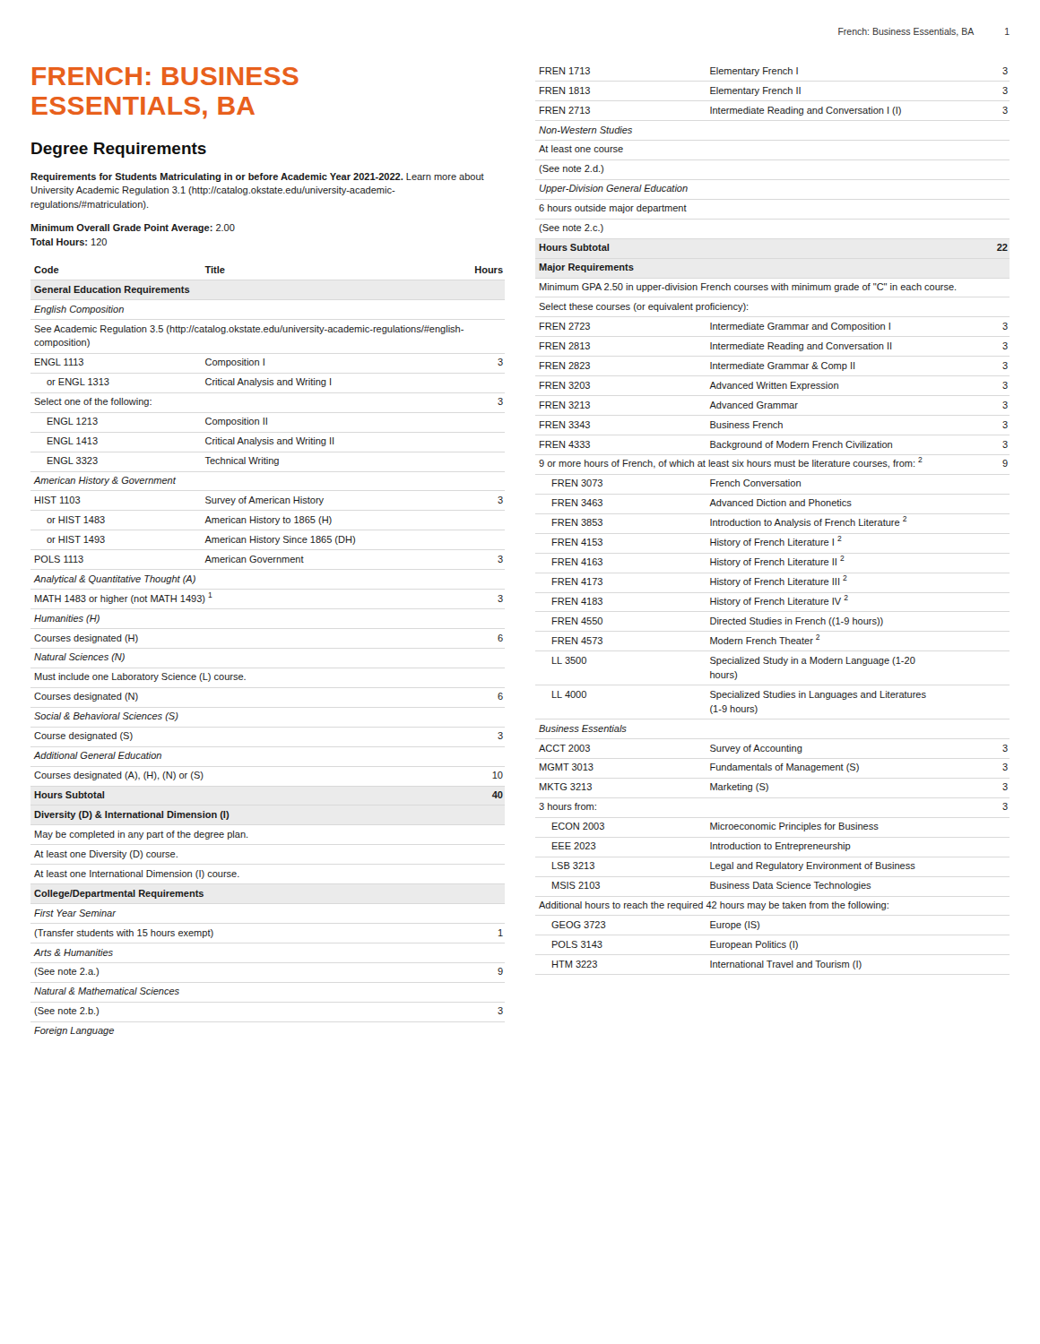French: Business Essentials, BA 1
French: Business
Essentials, BA
Degree Requirements
Requirements for Students Matriculating in or before Academic Year 2021-2022. Learn more about University Academic Regulation 3.1 (http://catalog.okstate.edu/university-academic-regulations/#matriculation).
Minimum Overall Grade Point Average: 2.00
Total Hours: 120
| Code | Title | Hours |
| --- | --- | --- |
| General Education Requirements |
| English Composition |
| See Academic Regulation 3.5 ( http://catalog.okstate.edu/university-academic-regulations/#english-composition ) |
| ENGL 1113 | Composition I | 3 |
| or ENGL 1313 | Critical Analysis and Writing I | |
| Select one of the following: | 3 |
| ENGL 1213 | Composition II | |
| ENGL 1413 | Critical Analysis and Writing II | |
| ENGL 3323 | Technical Writing | |
| American History & Government |
| HIST 1103 | Survey of American History | 3 |
| or HIST 1483 | American History to 1865 (H) | |
| or HIST 1493 | American History Since 1865 (DH) | |
| POLS 1113 | American Government | 3 |
| Analytical & Quantitative Thought (A) |
| MATH 1483 or higher (not MATH 1493) 1 | 3 |
| Humanities (H) |
| Courses designated (H) | 6 |
| Natural Sciences (N) |
| Must include one Laboratory Science (L) course. |
| Courses designated (N) | 6 |
| Social & Behavioral Sciences (S) |
| Course designated (S) | 3 |
| Additional General Education |
| Courses designated (A), (H), (N) or (S) | 10 |
| Hours Subtotal | 40 |
| Diversity (D) & International Dimension (I) |
| May be completed in any part of the degree plan. |
| At least one Diversity (D) course. |
| At least one International Dimension (I) course. |
| College/Departmental Requirements |
| First Year Seminar |
| (Transfer students with 15 hours exempt) | 1 |
| Arts & Humanities |
| (See note 2.a.) | 9 |
| Natural & Mathematical Sciences |
| (See note 2.b.) | 3 |
| Foreign Language |
| FREN 1713 | Elementary French I | 3 |
| FREN 1813 | Elementary French II | 3 |
| FREN 2713 | Intermediate Reading and Conversation I (I) | 3 |
| Non-Western Studies |
| At least one course |
| (See note 2.d.) |
| Upper-Division General Education |
| 6 hours outside major department |
| (See note 2.c.) |
| Hours Subtotal | 22 |
| Major Requirements |
| Minimum GPA 2.50 in upper-division French courses with minimum grade of "C" in each course. |
| Select these courses (or equivalent proficiency): |
| FREN 2723 | Intermediate Grammar and Composition I | 3 |
| FREN 2813 | Intermediate Reading and Conversation II | 3 |
| FREN 2823 | Intermediate Grammar & Comp II | 3 |
| FREN 3203 | Advanced Written Expression | 3 |
| FREN 3213 | Advanced Grammar | 3 |
| FREN 3343 | Business French | 3 |
| FREN 4333 | Background of Modern French Civilization | 3 |
| 9 or more hours of French, of which at least six hours must be literature courses, from: 2 | 9 |
| FREN 3073 | French Conversation | |
| FREN 3463 | Advanced Diction and Phonetics | |
| FREN 3853 | Introduction to Analysis of French Literature 2 | |
| FREN 4153 | History of French Literature I 2 | |
| FREN 4163 | History of French Literature II 2 | |
| FREN 4173 | History of French Literature III 2 | |
| FREN 4183 | History of French Literature IV 2 | |
| FREN 4550 | Directed Studies in French ((1-9 hours)) | |
| FREN 4573 | Modern French Theater 2 | |
| LL 3500 | Specialized Study in a Modern Language (1-20 hours) | |
| LL 4000 | Specialized Studies in Languages and Literatures (1-9 hours) | |
| Business Essentials |
| ACCT 2003 | Survey of Accounting | 3 |
| MGMT 3013 | Fundamentals of Management (S) | 3 |
| MKTG 3213 | Marketing (S) | 3 |
| 3 hours from: | 3 |
| ECON 2003 | Microeconomic Principles for Business | |
| EEE 2023 | Introduction to Entrepreneurship | |
| LSB 3213 | Legal and Regulatory Environment of Business | |
| MSIS 2103 | Business Data Science Technologies | |
| Additional hours to reach the required 42 hours may be taken from the following: |
| GEOG 3723 | Europe (IS) | |
| POLS 3143 | European Politics (I) | |
| HTM 3223 | International Travel and Tourism (I) | |